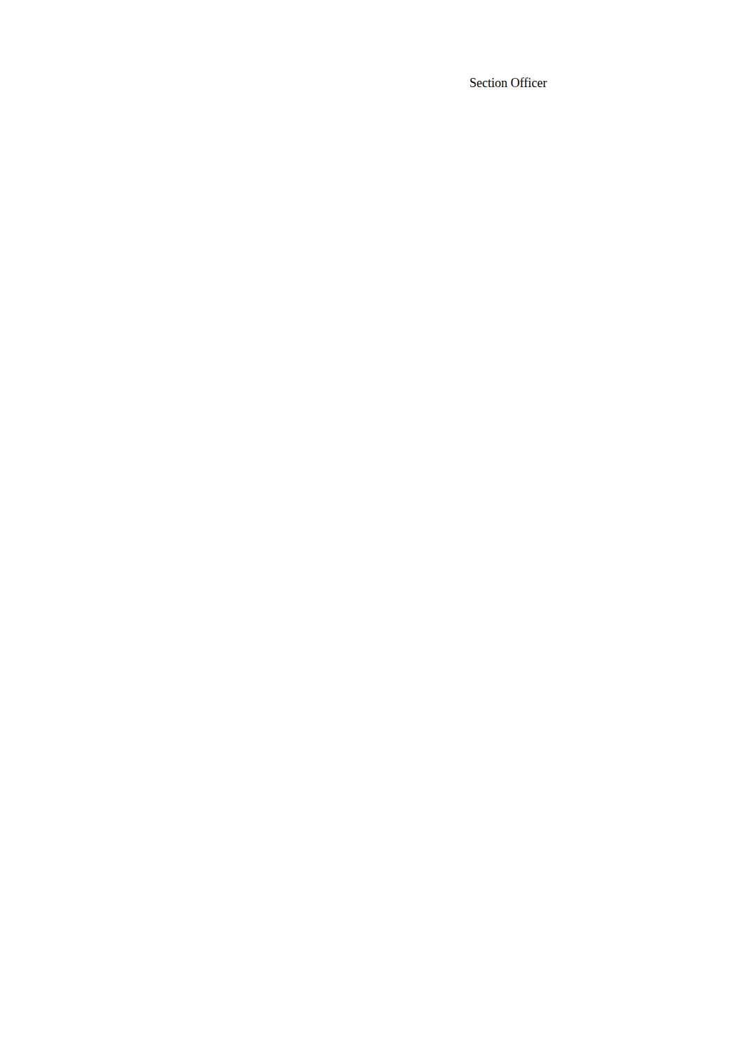Section Officer